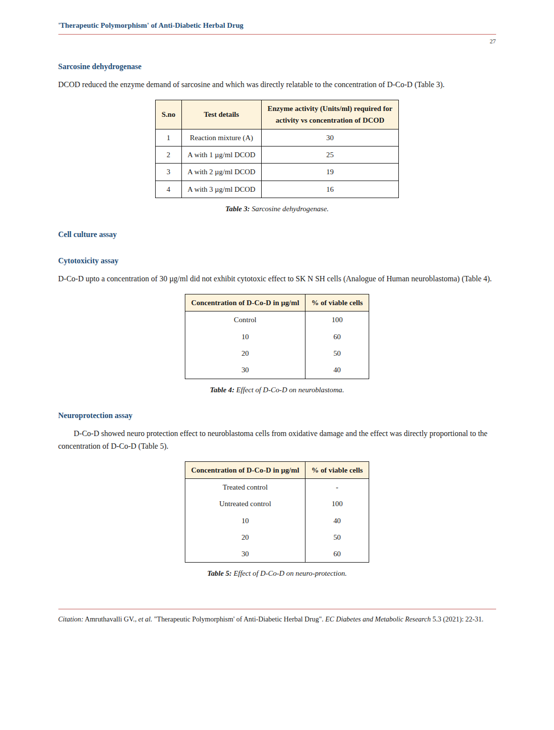'Therapeutic Polymorphism' of Anti-Diabetic Herbal Drug
27
Sarcosine dehydrogenase
DCOD reduced the enzyme demand of sarcosine and which was directly relatable to the concentration of D-Co-D (Table 3).
| S.no | Test details | Enzyme activity (Units/ml) required for activity vs concentration of DCOD |
| --- | --- | --- |
| 1 | Reaction mixture (A) | 30 |
| 2 | A with 1 µg/ml DCOD | 25 |
| 3 | A with 2 µg/ml DCOD | 19 |
| 4 | A with 3 µg/ml DCOD | 16 |
Table 3: Sarcosine dehydrogenase.
Cell culture assay
Cytotoxicity assay
D-Co-D upto a concentration of 30 µg/ml did not exhibit cytotoxic effect to SK N SH cells (Analogue of Human neuroblastoma) (Table 4).
| Concentration of D-Co-D in µg/ml | % of viable cells |
| --- | --- |
| Control | 100 |
| 10 | 60 |
| 20 | 50 |
| 30 | 40 |
Table 4: Effect of D-Co-D on neuroblastoma.
Neuroprotection assay
D-Co-D showed neuro protection effect to neuroblastoma cells from oxidative damage and the effect was directly proportional to the concentration of D-Co-D (Table 5).
| Concentration of D-Co-D in µg/ml | % of viable cells |
| --- | --- |
| Treated control | - |
| Untreated control | 100 |
| 10 | 40 |
| 20 | 50 |
| 30 | 60 |
Table 5: Effect of D-Co-D on neuro-protection.
Citation: Amruthavalli GV., et al. "Therapeutic Polymorphism' of Anti-Diabetic Herbal Drug". EC Diabetes and Metabolic Research 5.3 (2021): 22-31.